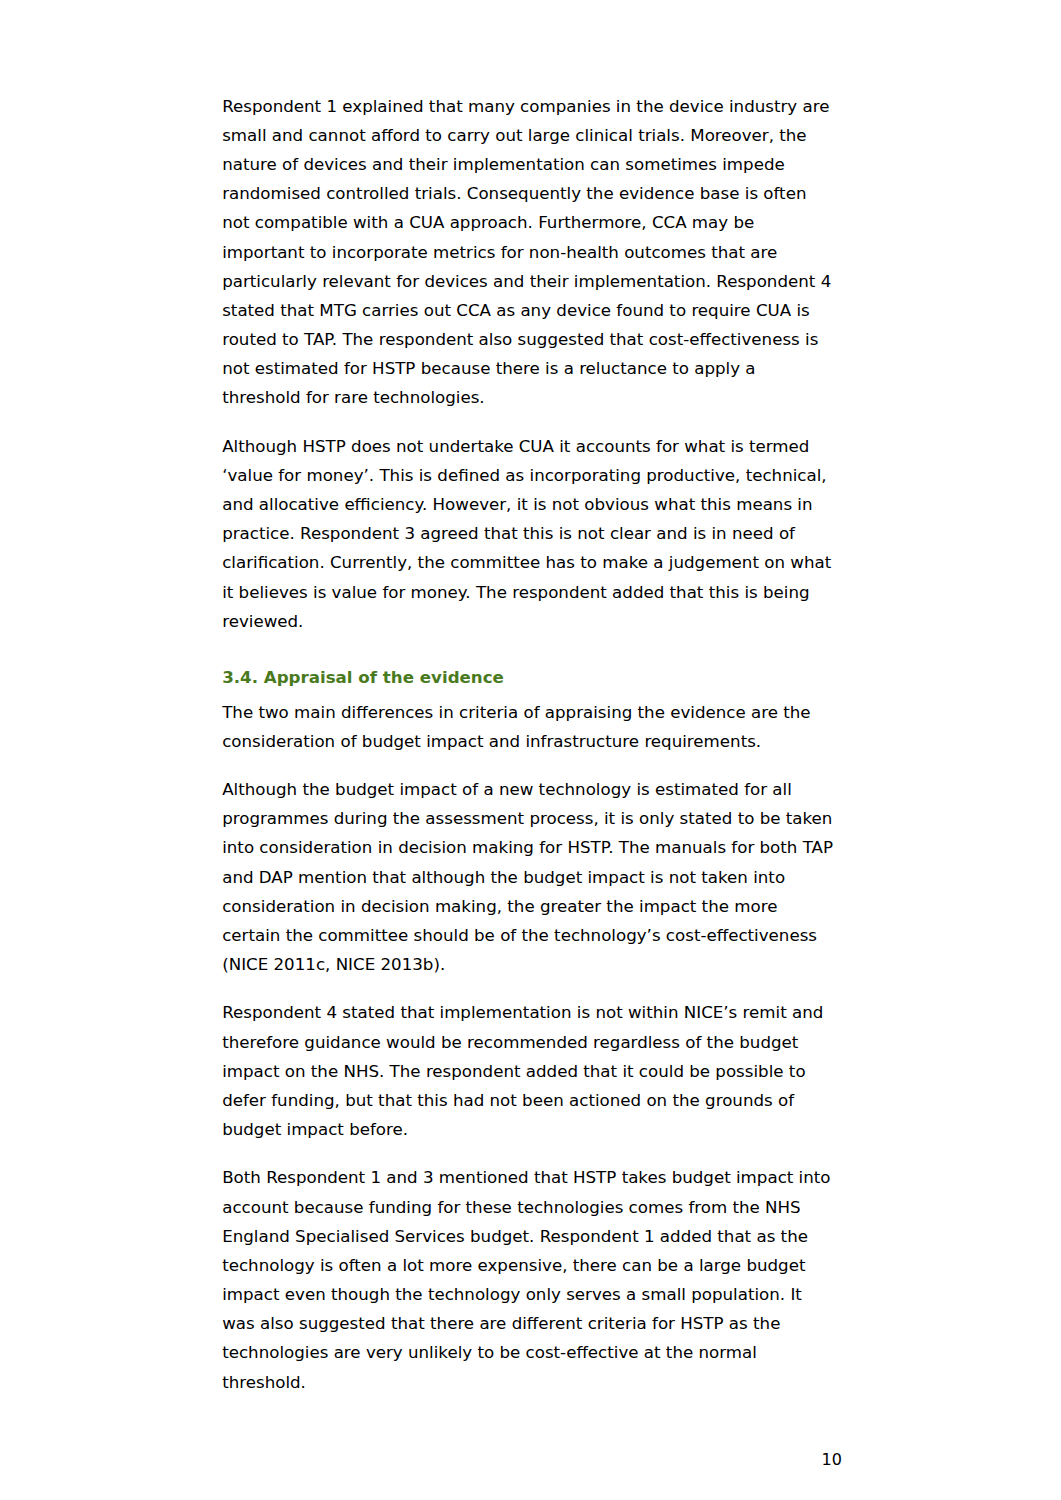Respondent 1 explained that many companies in the device industry are small and cannot afford to carry out large clinical trials. Moreover, the nature of devices and their implementation can sometimes impede randomised controlled trials. Consequently the evidence base is often not compatible with a CUA approach. Furthermore, CCA may be important to incorporate metrics for non-health outcomes that are particularly relevant for devices and their implementation. Respondent 4 stated that MTG carries out CCA as any device found to require CUA is routed to TAP. The respondent also suggested that cost-effectiveness is not estimated for HSTP because there is a reluctance to apply a threshold for rare technologies.
Although HSTP does not undertake CUA it accounts for what is termed ‘value for money’. This is defined as incorporating productive, technical, and allocative efficiency. However, it is not obvious what this means in practice. Respondent 3 agreed that this is not clear and is in need of clarification. Currently, the committee has to make a judgement on what it believes is value for money. The respondent added that this is being reviewed.
3.4. Appraisal of the evidence
The two main differences in criteria of appraising the evidence are the consideration of budget impact and infrastructure requirements.
Although the budget impact of a new technology is estimated for all programmes during the assessment process, it is only stated to be taken into consideration in decision making for HSTP. The manuals for both TAP and DAP mention that although the budget impact is not taken into consideration in decision making, the greater the impact the more certain the committee should be of the technology’s cost-effectiveness (NICE 2011c, NICE 2013b).
Respondent 4 stated that implementation is not within NICE’s remit and therefore guidance would be recommended regardless of the budget impact on the NHS. The respondent added that it could be possible to defer funding, but that this had not been actioned on the grounds of budget impact before.
Both Respondent 1 and 3 mentioned that HSTP takes budget impact into account because funding for these technologies comes from the NHS England Specialised Services budget. Respondent 1 added that as the technology is often a lot more expensive, there can be a large budget impact even though the technology only serves a small population. It was also suggested that there are different criteria for HSTP as the technologies are very unlikely to be cost-effective at the normal threshold.
10